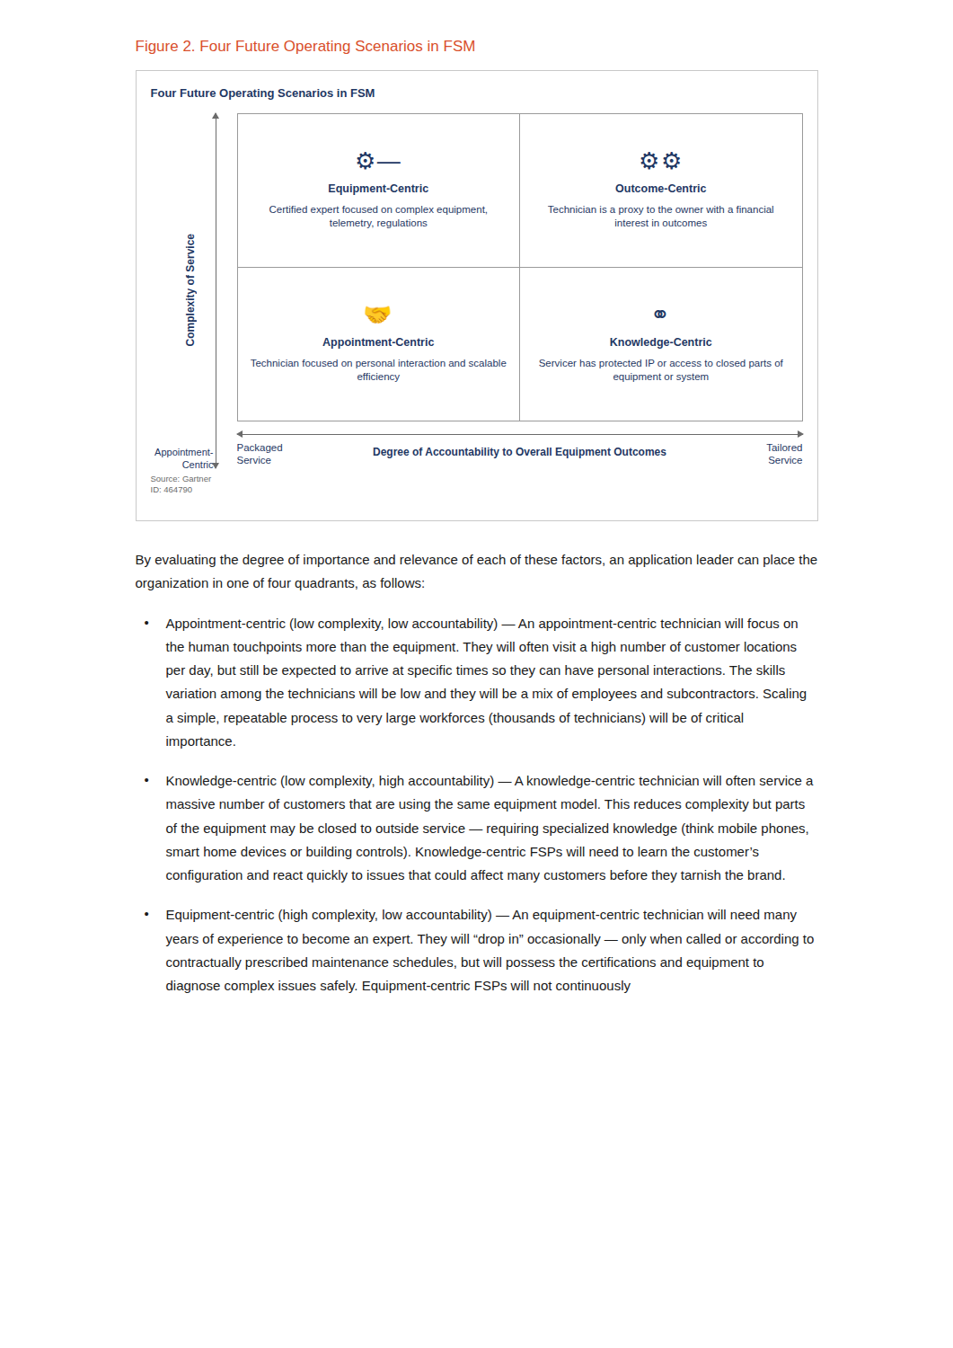Figure 2. Four Future Operating Scenarios in FSM
Four Future Operating Scenarios in FSM
Complexity of Service
Appointment-
Centric
| ⚙— Equipment-Centric Certified expert focused on complex equipment, telemetry, regulations | ⚙⚙ Outcome-Centric Technician is a proxy to the owner with a financial interest in outcomes |
| 🤝 Appointment-Centric Technician focused on personal interaction and scalable efficiency | ⚭ Knowledge-Centric Servicer has protected IP or access to closed parts of equipment or system |
Packaged
Service Degree of Accountability to Overall Equipment Outcomes Tailored
Service
Source: Gartner
ID: 464790
By evaluating the degree of importance and relevance of each of these factors, an application leader can place the organization in one of four quadrants, as follows:
Appointment-centric (low complexity, low accountability) — An appointment-centric technician will focus on the human touchpoints more than the equipment. They will often visit a high number of customer locations per day, but still be expected to arrive at specific times so they can have personal interactions. The skills variation among the technicians will be low and they will be a mix of employees and subcontractors. Scaling a simple, repeatable process to very large workforces (thousands of technicians) will be of critical importance.
Knowledge-centric (low complexity, high accountability) — A knowledge-centric technician will often service a massive number of customers that are using the same equipment model. This reduces complexity but parts of the equipment may be closed to outside service — requiring specialized knowledge (think mobile phones, smart home devices or building controls). Knowledge-centric FSPs will need to learn the customer’s configuration and react quickly to issues that could affect many customers before they tarnish the brand.
Equipment-centric (high complexity, low accountability) — An equipment-centric technician will need many years of experience to become an expert. They will “drop in” occasionally — only when called or according to contractually prescribed maintenance schedules, but will possess the certifications and equipment to diagnose complex issues safely. Equipment-centric FSPs will not continuously